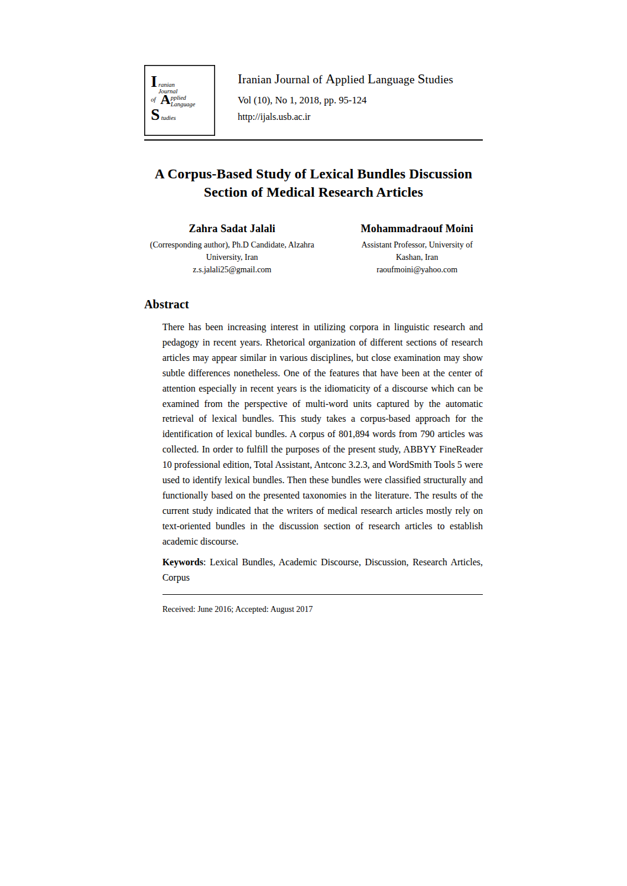I ranian Journal of A pplied Language S tudies J
Iranian Journal of Applied Language Studies
Vol (10), No 1, 2018, pp. 95-124
http://ijals.usb.ac.ir
A Corpus-Based Study of Lexical Bundles Discussion Section of Medical Research Articles
Zahra Sadat Jalali
(Corresponding author), Ph.D Candidate, Alzahra University, Iran
z.s.jalali25@gmail.com
Mohammadraouf Moini
Assistant Professor, University of Kashan, Iran
raoufmoini@yahoo.com
Abstract
There has been increasing interest in utilizing corpora in linguistic research and pedagogy in recent years. Rhetorical organization of different sections of research articles may appear similar in various disciplines, but close examination may show subtle differences nonetheless. One of the features that have been at the center of attention especially in recent years is the idiomaticity of a discourse which can be examined from the perspective of multi-word units captured by the automatic retrieval of lexical bundles. This study takes a corpus-based approach for the identification of lexical bundles. A corpus of 801,894 words from 790 articles was collected. In order to fulfill the purposes of the present study, ABBYY FineReader 10 professional edition, Total Assistant, Antconc 3.2.3, and WordSmith Tools 5 were used to identify lexical bundles. Then these bundles were classified structurally and functionally based on the presented taxonomies in the literature. The results of the current study indicated that the writers of medical research articles mostly rely on text-oriented bundles in the discussion section of research articles to establish academic discourse.
Keywords: Lexical Bundles, Academic Discourse, Discussion, Research Articles, Corpus
Received: June 2016; Accepted: August 2017